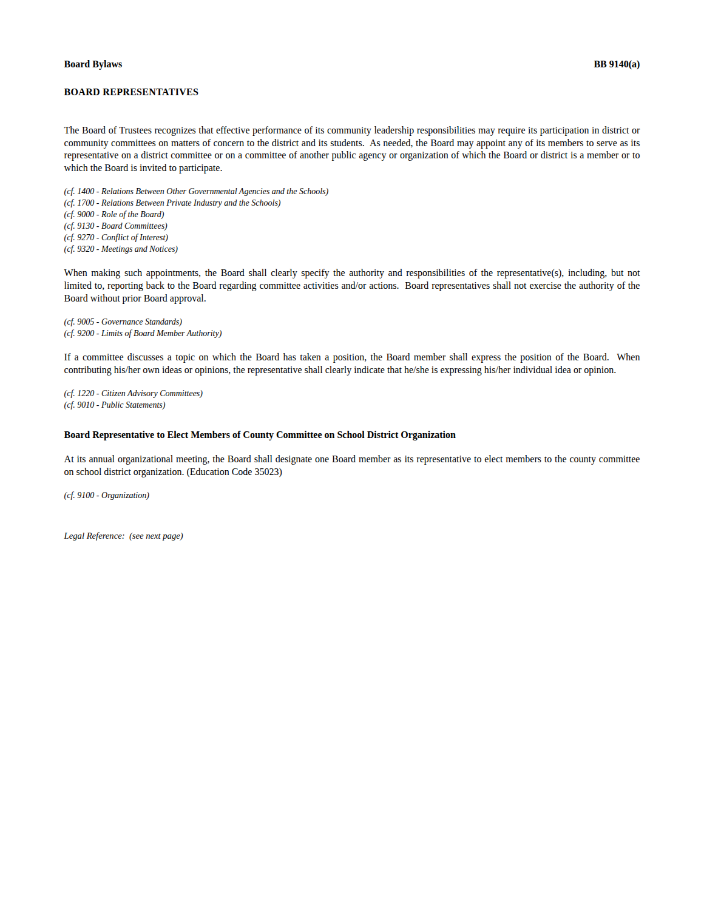Board Bylaws BB 9140(a)
BOARD REPRESENTATIVES
The Board of Trustees recognizes that effective performance of its community leadership responsibilities may require its participation in district or community committees on matters of concern to the district and its students. As needed, the Board may appoint any of its members to serve as its representative on a district committee or on a committee of another public agency or organization of which the Board or district is a member or to which the Board is invited to participate.
(cf. 1400 - Relations Between Other Governmental Agencies and the Schools)
(cf. 1700 - Relations Between Private Industry and the Schools)
(cf. 9000 - Role of the Board)
(cf. 9130 - Board Committees)
(cf. 9270 - Conflict of Interest)
(cf. 9320 - Meetings and Notices)
When making such appointments, the Board shall clearly specify the authority and responsibilities of the representative(s), including, but not limited to, reporting back to the Board regarding committee activities and/or actions. Board representatives shall not exercise the authority of the Board without prior Board approval.
(cf. 9005 - Governance Standards)
(cf. 9200 - Limits of Board Member Authority)
If a committee discusses a topic on which the Board has taken a position, the Board member shall express the position of the Board. When contributing his/her own ideas or opinions, the representative shall clearly indicate that he/she is expressing his/her individual idea or opinion.
(cf. 1220 - Citizen Advisory Committees)
(cf. 9010 - Public Statements)
Board Representative to Elect Members of County Committee on School District Organization
At its annual organizational meeting, the Board shall designate one Board member as its representative to elect members to the county committee on school district organization. (Education Code 35023)
(cf. 9100 - Organization)
Legal Reference: (see next page)